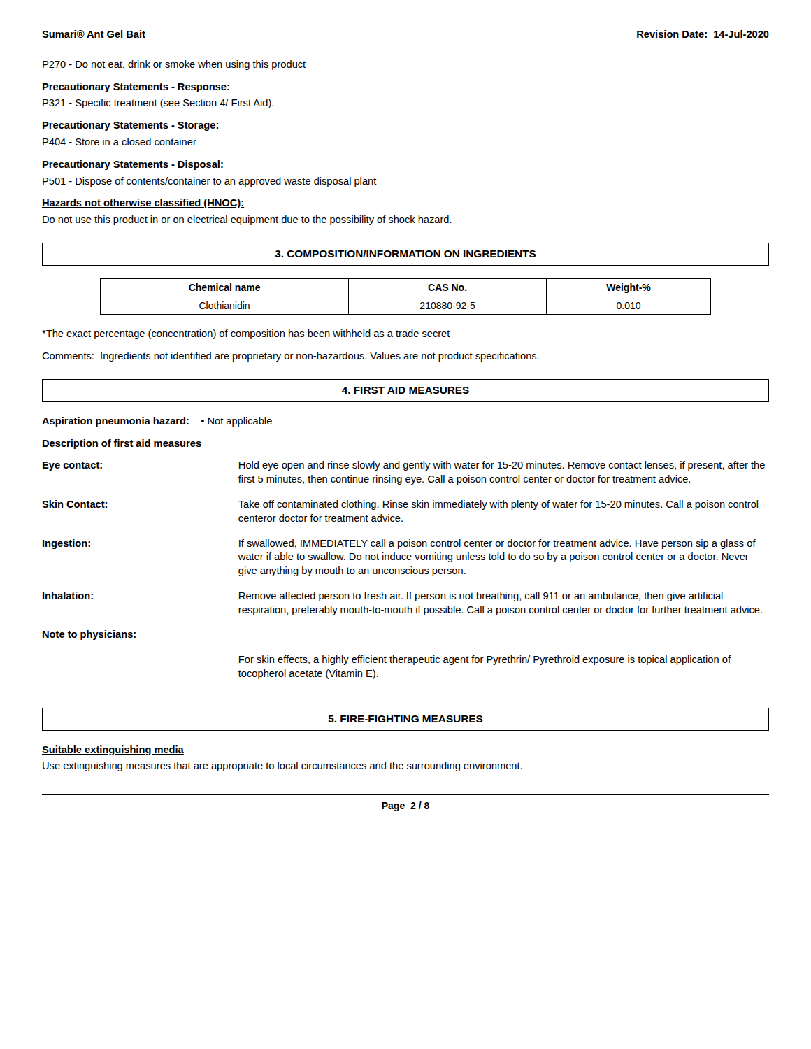Sumari® Ant Gel Bait Revision Date: 14-Jul-2020
P270 - Do not eat, drink or smoke when using this product
Precautionary Statements - Response:
P321 - Specific treatment (see Section 4/ First Aid).
Precautionary Statements - Storage:
P404 - Store in a closed container
Precautionary Statements - Disposal:
P501 - Dispose of contents/container to an approved waste disposal plant
Hazards not otherwise classified (HNOC):
Do not use this product in or on electrical equipment due to the possibility of shock hazard.
3. COMPOSITION/INFORMATION ON INGREDIENTS
| Chemical name | CAS No. | Weight-% |
| --- | --- | --- |
| Clothianidin | 210880-92-5 | 0.010 |
*The exact percentage (concentration) of composition has been withheld as a trade secret
Comments: Ingredients not identified are proprietary or non-hazardous. Values are not product specifications.
4. FIRST AID MEASURES
Aspiration pneumonia hazard: • Not applicable
Description of first aid measures
| Eye contact: | Hold eye open and rinse slowly and gently with water for 15-20 minutes. Remove contact lenses, if present, after the first 5 minutes, then continue rinsing eye. Call a poison control center or doctor for treatment advice. |
| Skin Contact: | Take off contaminated clothing. Rinse skin immediately with plenty of water for 15-20 minutes. Call a poison control centeror doctor for treatment advice. |
| Ingestion: | If swallowed, IMMEDIATELY call a poison control center or doctor for treatment advice. Have person sip a glass of water if able to swallow. Do not induce vomiting unless told to do so by a poison control center or a doctor. Never give anything by mouth to an unconscious person. |
| Inhalation: | Remove affected person to fresh air. If person is not breathing, call 911 or an ambulance, then give artificial respiration, preferably mouth-to-mouth if possible. Call a poison control center or doctor for further treatment advice. |
| Note to physicians: | |
| | For skin effects, a highly efficient therapeutic agent for Pyrethrin/ Pyrethroid exposure is topical application of tocopherol acetate (Vitamin E). |
5. FIRE-FIGHTING MEASURES
Suitable extinguishing media
Use extinguishing measures that are appropriate to local circumstances and the surrounding environment.
Page 2 / 8